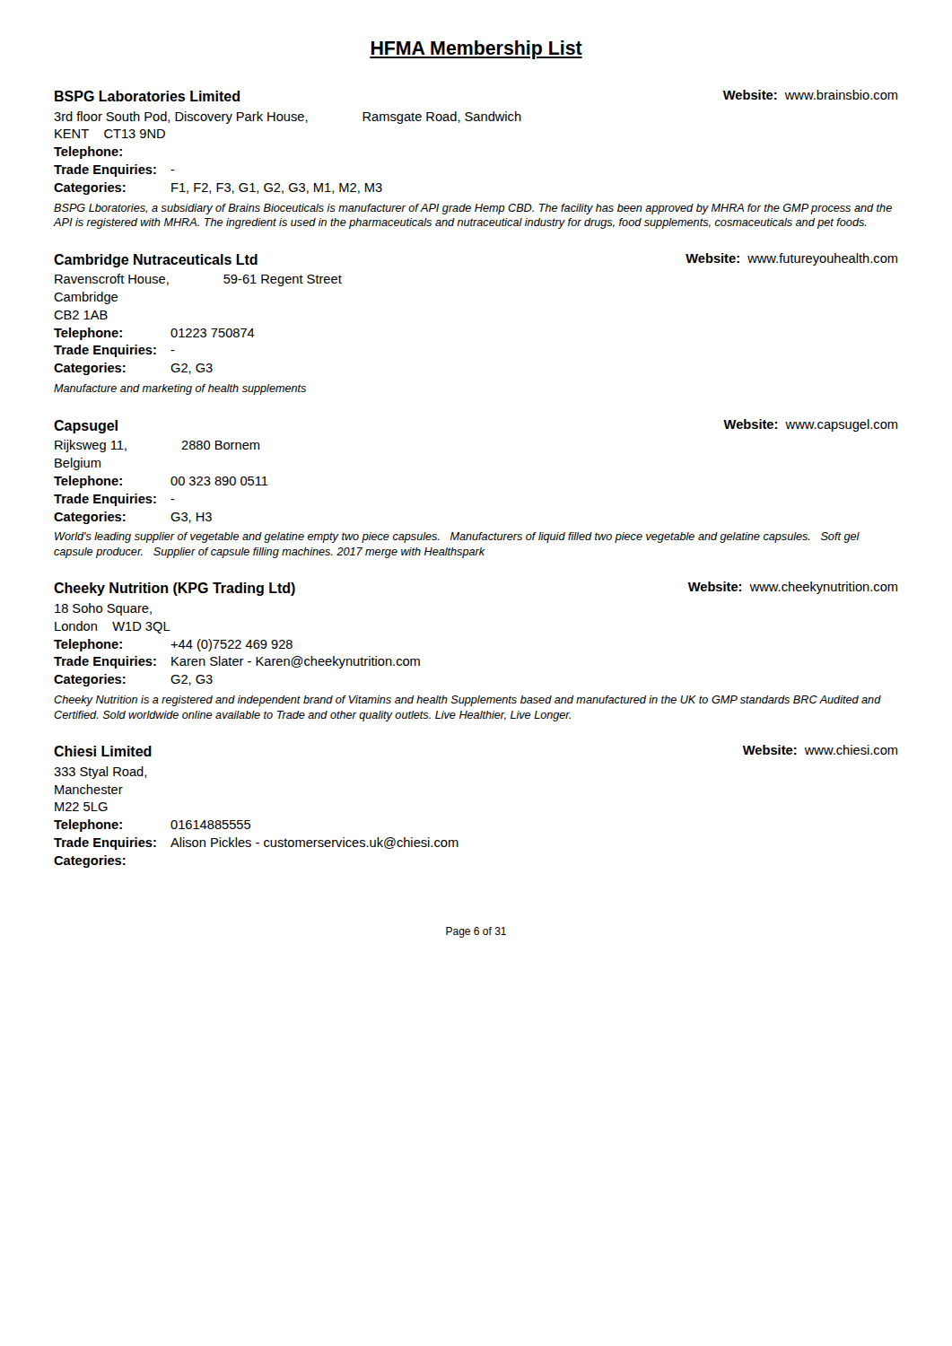HFMA Membership List
Website: www.brainsbio.com
BSPG Laboratories Limited
3rd floor South Pod, Discovery Park House, Ramsgate Road, Sandwich
KENT CT13 9ND
Telephone:
Trade Enquiries:-
Categories: F1, F2, F3, G1, G2, G3, M1, M2, M3
BSPG Lboratories, a subsidiary of Brains Bioceuticals is manufacturer of API grade Hemp CBD. The facility has been approved by MHRA for the GMP process and the API is registered with MHRA. The ingredient is used in the pharmaceuticals and nutraceutical industry for drugs, food supplements, cosmaceuticals and pet foods.
Website: www.futureyouhealth.com
Cambridge Nutraceuticals Ltd
Ravenscroft House, 59-61 Regent Street
Cambridge
CB2 1AB
Telephone: 01223 750874
Trade Enquiries:-
Categories: G2, G3
Manufacture and marketing of health supplements
Website: www.capsugel.com
Capsugel
Rijksweg 11, 2880 Bornem
Belgium
Telephone: 00 323 890 0511
Trade Enquiries:-
Categories: G3, H3
World's leading supplier of vegetable and gelatine empty two piece capsules. Manufacturers of liquid filled two piece vegetable and gelatine capsules. Soft gel capsule producer. Supplier of capsule filling machines. 2017 merge with Healthspark
Website: www.cheekynutrition.com
Cheeky Nutrition (KPG Trading Ltd)
18 Soho Square,
London W1D 3QL
Telephone:+44 (0)7522 469 928
Trade Enquiries: Karen Slater - Karen@cheekynutrition.com
Categories: G2, G3
Cheeky Nutrition is a registered and independent brand of Vitamins and health Supplements based and manufactured in the UK to GMP standards BRC Audited and Certified. Sold worldwide online available to Trade and other quality outlets. Live Healthier, Live Longer.
Website: www.chiesi.com
Chiesi Limited
333 Styal Road,
Manchester
M22 5LG
Telephone: 01614885555
Trade Enquiries: Alison Pickles - customerservices.uk@chiesi.com
Categories:
Page 6 of 31